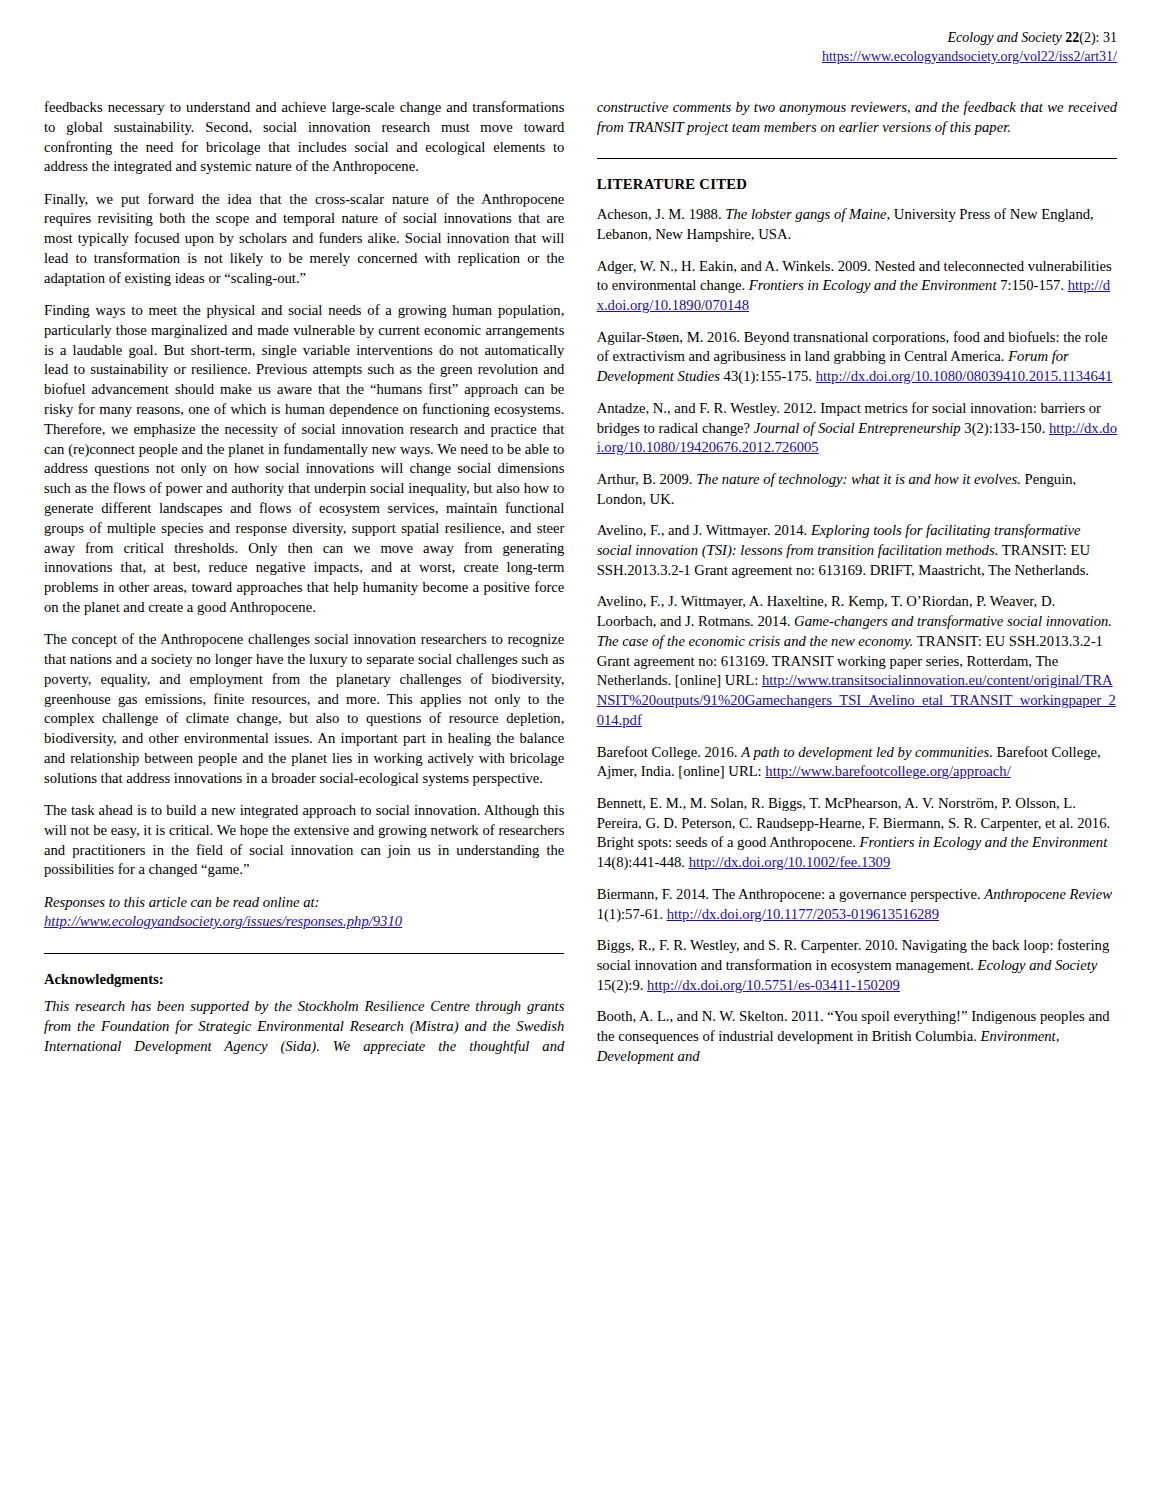Ecology and Society 22(2): 31
https://www.ecologyandsociety.org/vol22/iss2/art31/
feedbacks necessary to understand and achieve large-scale change and transformations to global sustainability. Second, social innovation research must move toward confronting the need for bricolage that includes social and ecological elements to address the integrated and systemic nature of the Anthropocene.
Finally, we put forward the idea that the cross-scalar nature of the Anthropocene requires revisiting both the scope and temporal nature of social innovations that are most typically focused upon by scholars and funders alike. Social innovation that will lead to transformation is not likely to be merely concerned with replication or the adaptation of existing ideas or “scaling-out.”
Finding ways to meet the physical and social needs of a growing human population, particularly those marginalized and made vulnerable by current economic arrangements is a laudable goal. But short-term, single variable interventions do not automatically lead to sustainability or resilience. Previous attempts such as the green revolution and biofuel advancement should make us aware that the “humans first” approach can be risky for many reasons, one of which is human dependence on functioning ecosystems. Therefore, we emphasize the necessity of social innovation research and practice that can (re)connect people and the planet in fundamentally new ways. We need to be able to address questions not only on how social innovations will change social dimensions such as the flows of power and authority that underpin social inequality, but also how to generate different landscapes and flows of ecosystem services, maintain functional groups of multiple species and response diversity, support spatial resilience, and steer away from critical thresholds. Only then can we move away from generating innovations that, at best, reduce negative impacts, and at worst, create long-term problems in other areas, toward approaches that help humanity become a positive force on the planet and create a good Anthropocene.
The concept of the Anthropocene challenges social innovation researchers to recognize that nations and a society no longer have the luxury to separate social challenges such as poverty, equality, and employment from the planetary challenges of biodiversity, greenhouse gas emissions, finite resources, and more. This applies not only to the complex challenge of climate change, but also to questions of resource depletion, biodiversity, and other environmental issues. An important part in healing the balance and relationship between people and the planet lies in working actively with bricolage solutions that address innovations in a broader social-ecological systems perspective.
The task ahead is to build a new integrated approach to social innovation. Although this will not be easy, it is critical. We hope the extensive and growing network of researchers and practitioners in the field of social innovation can join us in understanding the possibilities for a changed “game.”
Responses to this article can be read online at:
http://www.ecologyandsociety.org/issues/responses.php/9310
Acknowledgments:
This research has been supported by the Stockholm Resilience Centre through grants from the Foundation for Strategic Environmental Research (Mistra) and the Swedish International Development Agency (Sida). We appreciate the thoughtful and constructive comments by two anonymous reviewers, and the feedback that we received from TRANSIT project team members on earlier versions of this paper.
Literature Cited
Acheson, J. M. 1988. The lobster gangs of Maine, University Press of New England, Lebanon, New Hampshire, USA.
Adger, W. N., H. Eakin, and A. Winkels. 2009. Nested and teleconnected vulnerabilities to environmental change. Frontiers in Ecology and the Environment 7:150-157. http://dx.doi.org/10.1890/070148
Aguilar-Støen, M. 2016. Beyond transnational corporations, food and biofuels: the role of extractivism and agribusiness in land grabbing in Central America. Forum for Development Studies 43(1):155-175. http://dx.doi.org/10.1080/08039410.2015.1134641
Antadze, N., and F. R. Westley. 2012. Impact metrics for social innovation: barriers or bridges to radical change? Journal of Social Entrepreneurship 3(2):133-150. http://dx.doi.org/10.1080/19420676.2012.726005
Arthur, B. 2009. The nature of technology: what it is and how it evolves. Penguin, London, UK.
Avelino, F., and J. Wittmayer. 2014. Exploring tools for facilitating transformative social innovation (TSI): lessons from transition facilitation methods. TRANSIT: EU SSH.2013.3.2-1 Grant agreement no: 613169. DRIFT, Maastricht, The Netherlands.
Avelino, F., J. Wittmayer, A. Haxeltine, R. Kemp, T. O’Riordan, P. Weaver, D. Loorbach, and J. Rotmans. 2014. Game-changers and transformative social innovation. The case of the economic crisis and the new economy. TRANSIT: EU SSH.2013.3.2-1 Grant agreement no: 613169. TRANSIT working paper series, Rotterdam, The Netherlands. [online] URL: http://www.transitsocialinnovation.eu/content/original/TRANSIT%20outputs/91%20Gamechangers_TSI_Avelino_etal_TRANSIT_workingpaper_2014.pdf
Barefoot College. 2016. A path to development led by communities. Barefoot College, Ajmer, India. [online] URL: http://www.barefootcollege.org/approach/
Bennett, E. M., M. Solan, R. Biggs, T. McPhearson, A. V. Norström, P. Olsson, L. Pereira, G. D. Peterson, C. Raudsepp-Hearne, F. Biermann, S. R. Carpenter, et al. 2016. Bright spots: seeds of a good Anthropocene. Frontiers in Ecology and the Environment 14(8):441-448. http://dx.doi.org/10.1002/fee.1309
Biermann, F. 2014. The Anthropocene: a governance perspective. Anthropocene Review 1(1):57-61. http://dx.doi.org/10.1177/2053-019613516289
Biggs, R., F. R. Westley, and S. R. Carpenter. 2010. Navigating the back loop: fostering social innovation and transformation in ecosystem management. Ecology and Society 15(2):9. http://dx.doi.org/10.5751/es-03411-150209
Booth, A. L., and N. W. Skelton. 2011. “You spoil everything!” Indigenous peoples and the consequences of industrial development in British Columbia. Environment, Development and